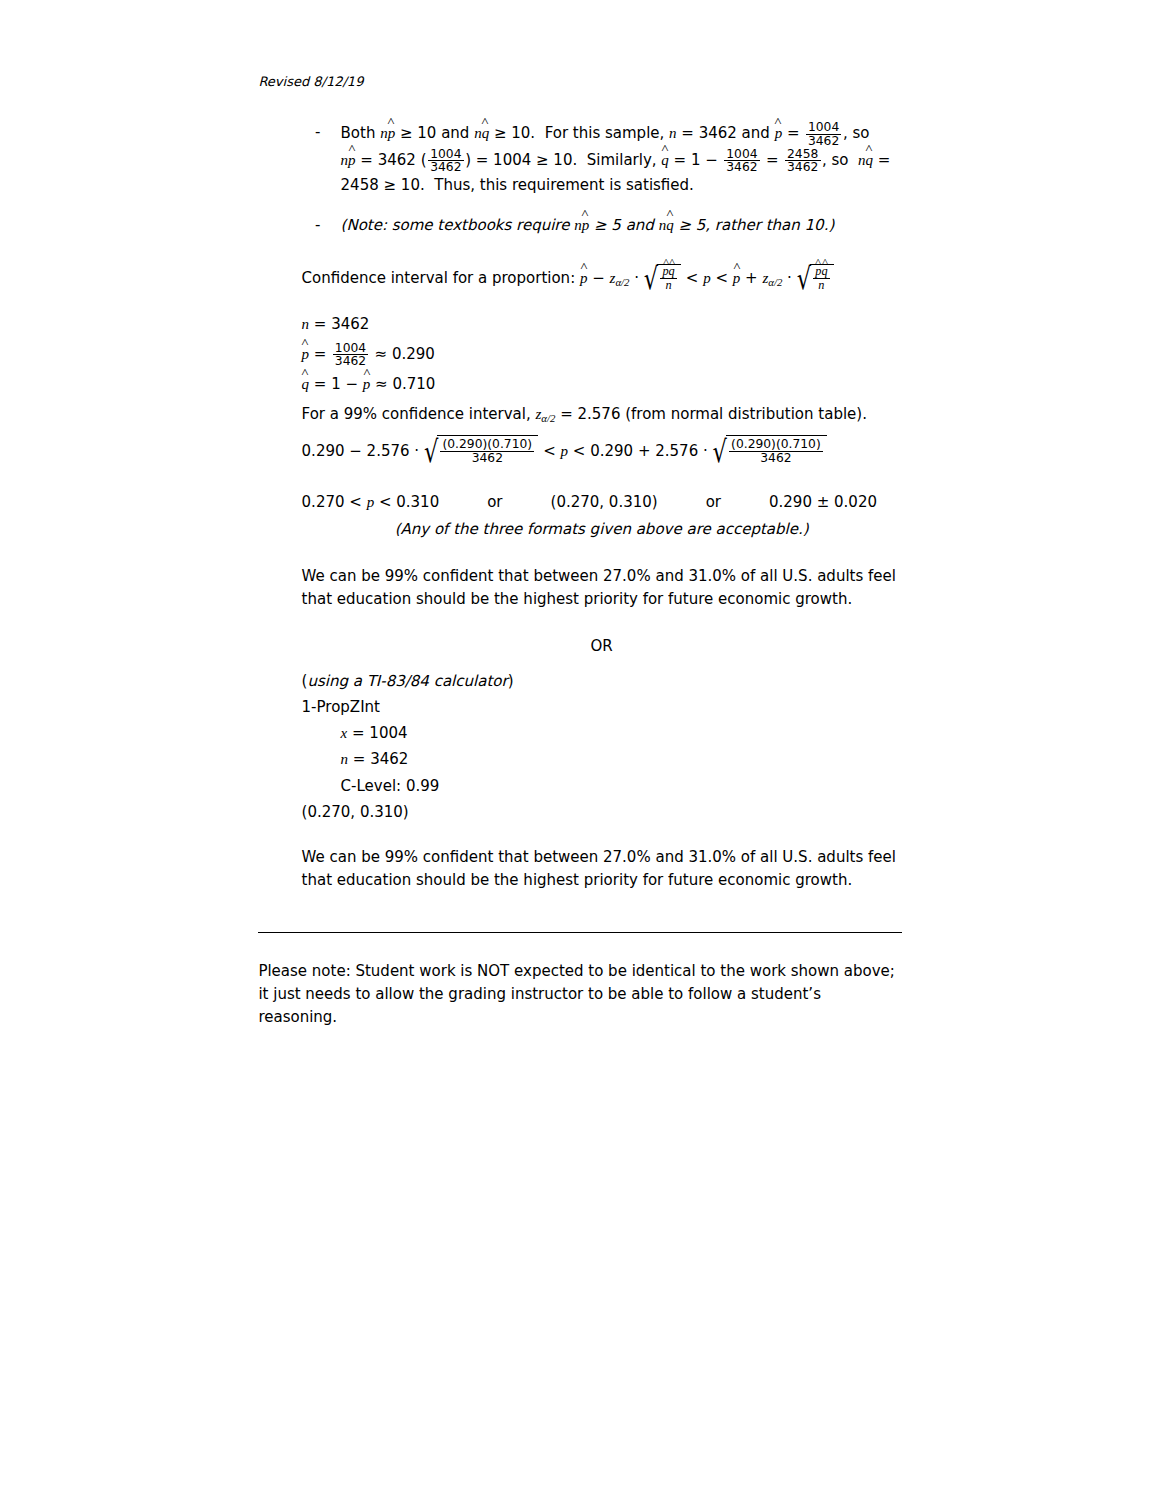Revised 8/12/19
Both np ≥ 10 and nq ≥ 10. For this sample, n = 3462 and p = 10043462, so
np = 3462 (10043462) = 1004 ≥ 10. Similarly, q = 1 − 10043462 = 24583462, so nq = 2458 ≥ 10. Thus, this requirement is satisfied.
(Note: some textbooks require np ≥ 5 and nq ≥ 5, rather than 10.)
Confidence interval for a proportion: p − zα/2 · √pq n < p < p + zα/2 · √pq n
n = 3462
p = 10043462 ≈ 0.290
q = 1 − p ≈ 0.710
For a 99% confidence interval, zα/2 = 2.576 (from normal distribution table).
0.290 − 2.576 · √(0.290)(0.710) 3462 < p < 0.290 + 2.576 · √(0.290)(0.710) 3462
0.270 < p < 0.310 or (0.270, 0.310) or 0.290 ± 0.020 (Any of the three formats given above are acceptable.)
We can be 99% confident that between 27.0% and 31.0% of all U.S. adults feel that education should be the highest priority for future economic growth.
OR
(using a TI-83/84 calculator)
1-PropZInt x = 1004 n = 3462 C-Level: 0.99 (0.270, 0.310)
We can be 99% confident that between 27.0% and 31.0% of all U.S. adults feel that education should be the highest priority for future economic growth.
Please note: Student work is NOT expected to be identical to the work shown above; it just needs to allow the grading instructor to be able to follow a student’s reasoning.